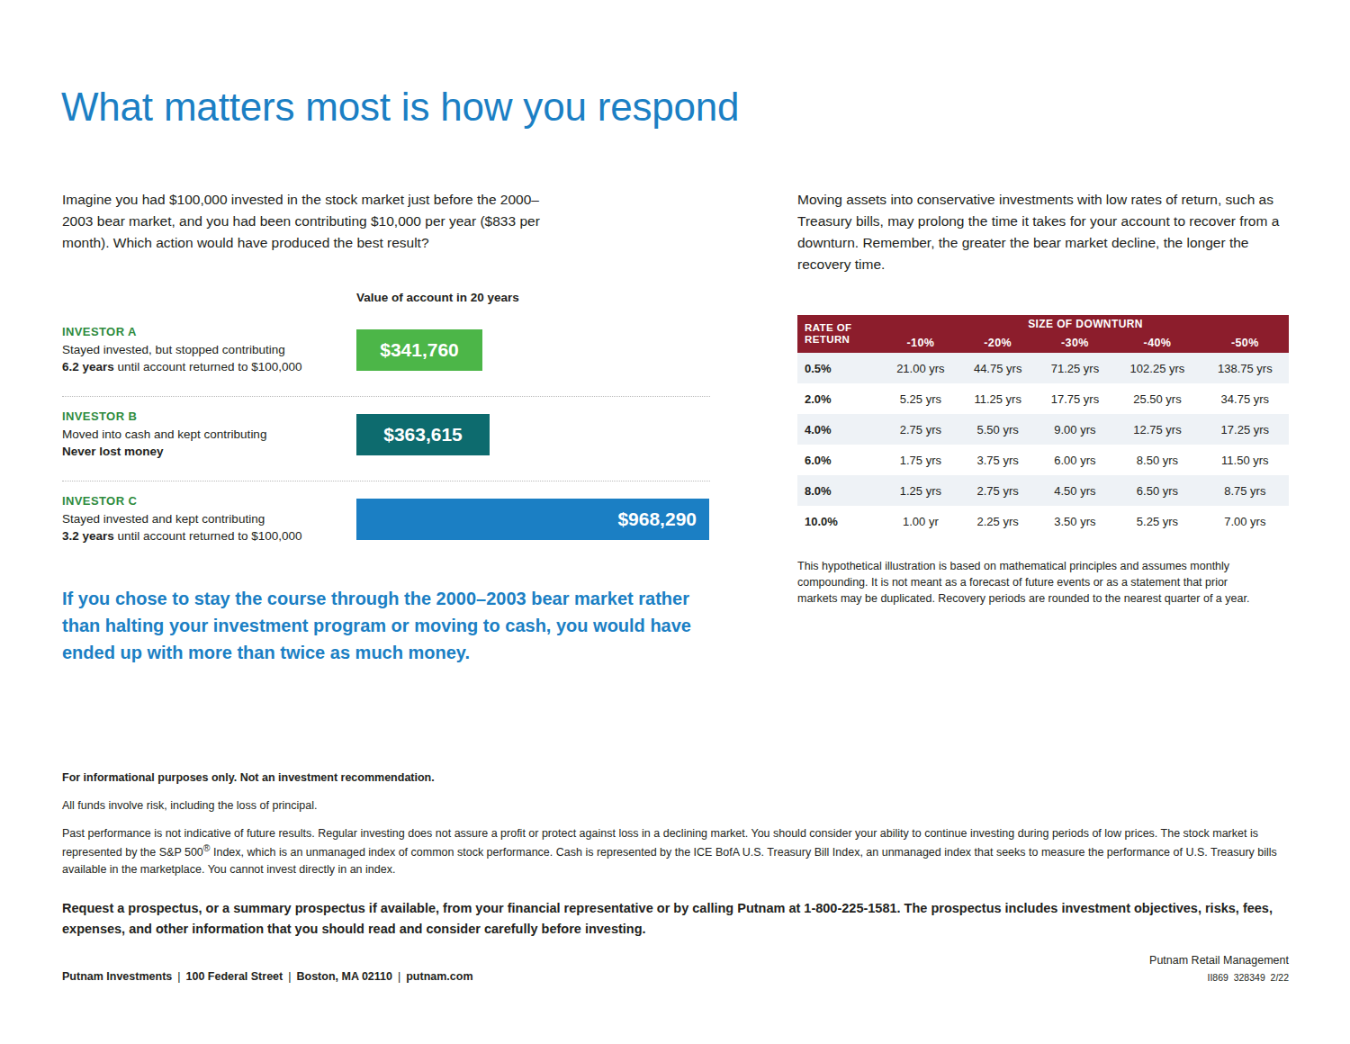What matters most is how you respond
Imagine you had $100,000 invested in the stock market just before the 2000–2003 bear market, and you had been contributing $10,000 per year ($833 per month). Which action would have produced the best result?
Value of account in 20 years
INVESTOR A
Stayed invested, but stopped contributing
6.2 years until account returned to $100,000
$341,760
INVESTOR B
Moved into cash and kept contributing
Never lost money
$363,615
INVESTOR C
Stayed invested and kept contributing
3.2 years until account returned to $100,000
$968,290
If you chose to stay the course through the 2000–2003 bear market rather than halting your investment program or moving to cash, you would have ended up with more than twice as much money.
Moving assets into conservative investments with low rates of return, such as Treasury bills, may prolong the time it takes for your account to recover from a downturn. Remember, the greater the bear market decline, the longer the recovery time.
| RATE OF RETURN | SIZE OF DOWNTURN |
| --- | --- |
| -10% | -20% | -30% | -40% | -50% |
| 0.5% | 21.00 yrs | 44.75 yrs | 71.25 yrs | 102.25 yrs | 138.75 yrs |
| 2.0% | 5.25 yrs | 11.25 yrs | 17.75 yrs | 25.50 yrs | 34.75 yrs |
| 4.0% | 2.75 yrs | 5.50 yrs | 9.00 yrs | 12.75 yrs | 17.25 yrs |
| 6.0% | 1.75 yrs | 3.75 yrs | 6.00 yrs | 8.50 yrs | 11.50 yrs |
| 8.0% | 1.25 yrs | 2.75 yrs | 4.50 yrs | 6.50 yrs | 8.75 yrs |
| 10.0% | 1.00 yr | 2.25 yrs | 3.50 yrs | 5.25 yrs | 7.00 yrs |
This hypothetical illustration is based on mathematical principles and assumes monthly compounding. It is not meant as a forecast of future events or as a statement that prior markets may be duplicated. Recovery periods are rounded to the nearest quarter of a year.
For informational purposes only. Not an investment recommendation.
All funds involve risk, including the loss of principal.
Past performance is not indicative of future results. Regular investing does not assure a profit or protect against loss in a declining market. You should consider your ability to continue investing during periods of low prices. The stock market is represented by the S&P 500® Index, which is an unmanaged index of common stock performance. Cash is represented by the ICE BofA U.S. Treasury Bill Index, an unmanaged index that seeks to measure the performance of U.S. Treasury bills available in the marketplace. You cannot invest directly in an index.
Request a prospectus, or a summary prospectus if available, from your financial representative or by calling Putnam at 1-800-225-1581. The prospectus includes investment objectives, risks, fees, expenses, and other information that you should read and consider carefully before investing.
Putnam Investments|100 Federal Street|Boston, MA 02110|putnam.com
Putnam Retail Management
II869 328349 2/22